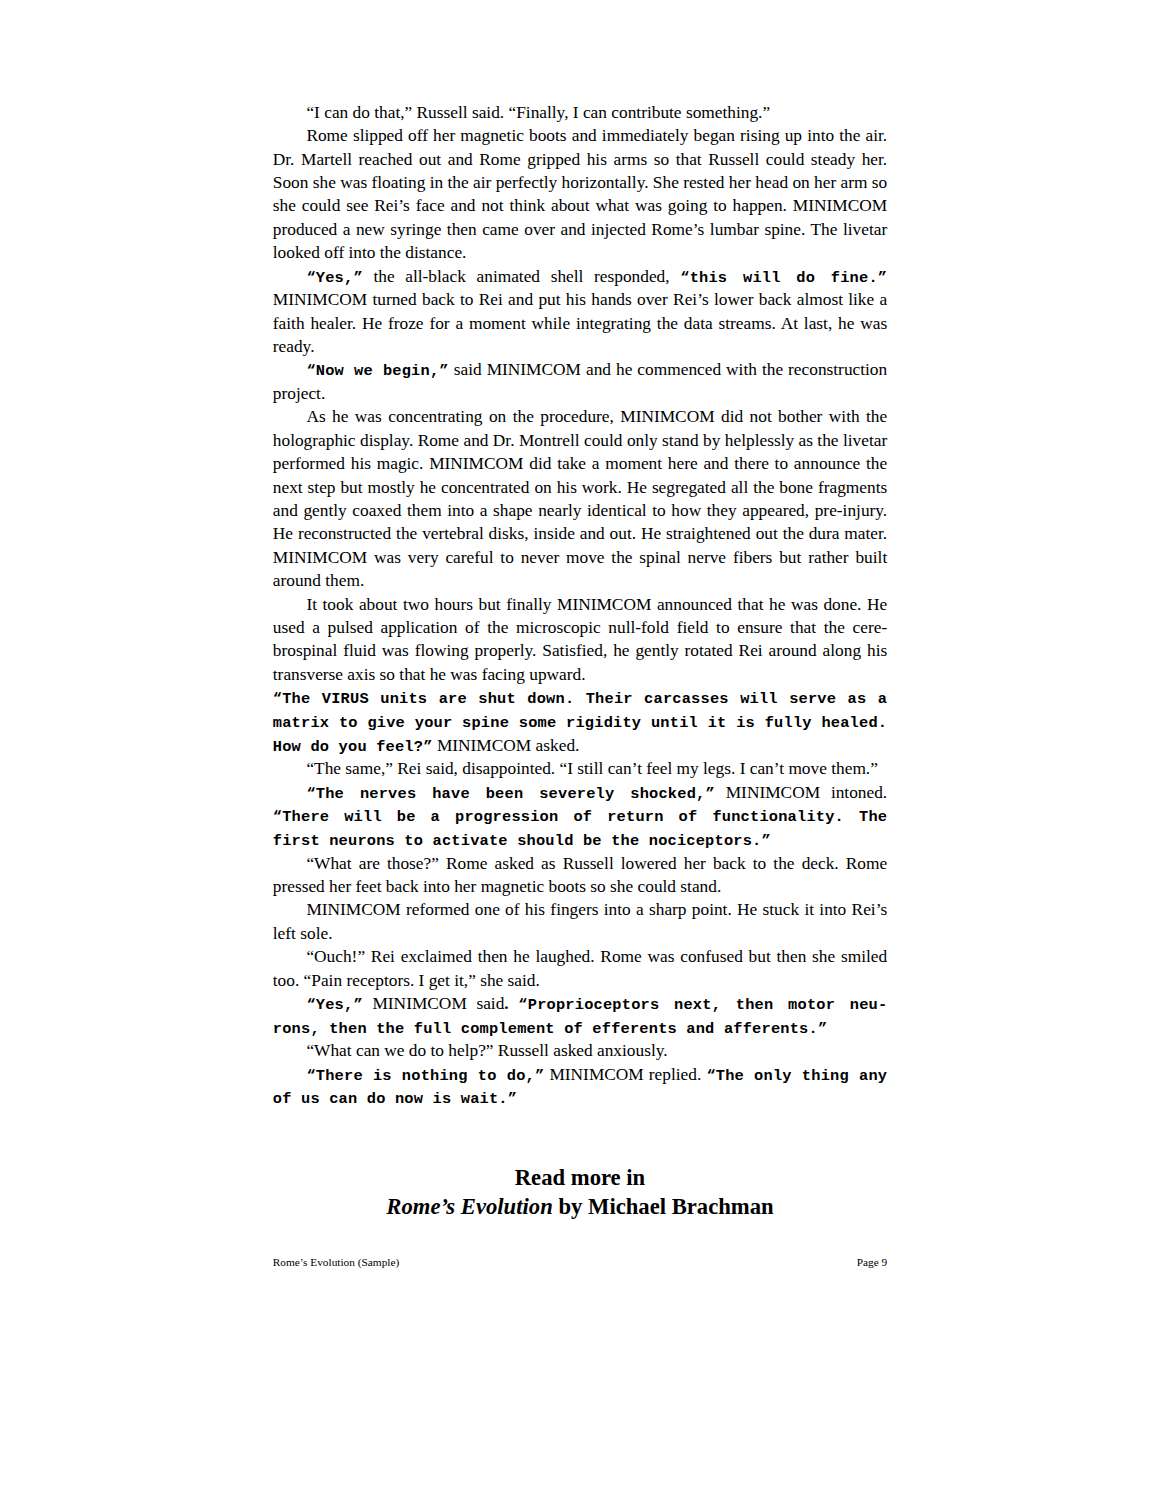“I can do that,” Russell said. “Finally, I can contribute something.”
Rome slipped off her magnetic boots and immediately began rising up into the air. Dr. Martell reached out and Rome gripped his arms so that Russell could steady her. Soon she was floating in the air perfectly horizontally. She rested her head on her arm so she could see Rei’s face and not think about what was going to happen. MINIMCOM produced a new syringe then came over and injected Rome’s lumbar spine. The livetar looked off into the distance.
“Yes,” the all-black animated shell responded, “this will do fine.” MINIMCOM turned back to Rei and put his hands over Rei’s lower back almost like a faith healer. He froze for a moment while integrating the data streams. At last, he was ready.
“Now we begin,” said MINIMCOM and he commenced with the reconstruction project.
As he was concentrating on the procedure, MINIMCOM did not bother with the holographic display. Rome and Dr. Montrell could only stand by helplessly as the livetar performed his magic. MINIMCOM did take a moment here and there to announce the next step but mostly he concentrated on his work. He segregated all the bone fragments and gently coaxed them into a shape nearly identical to how they appeared, pre-injury. He reconstructed the vertebral disks, inside and out. He straightened out the dura mater. MINIMCOM was very careful to never move the spinal nerve fibers but rather built around them.
It took about two hours but finally MINIMCOM announced that he was done. He used a pulsed application of the microscopic null-fold field to ensure that the cerebrospinal fluid was flowing properly. Satisfied, he gently rotated Rei around along his transverse axis so that he was facing upward.
“The VIRUS units are shut down. Their carcasses will serve as a matrix to give your spine some rigidity until it is fully healed. How do you feel?” MINIMCOM asked.
“The same,” Rei said, disappointed. “I still can’t feel my legs. I can’t move them.”
“The nerves have been severely shocked,” MINIMCOM intoned. “There will be a progression of return of functionality. The first neurons to activate should be the nociceptors.”
“What are those?” Rome asked as Russell lowered her back to the deck. Rome pressed her feet back into her magnetic boots so she could stand.
MINIMCOM reformed one of his fingers into a sharp point. He stuck it into Rei’s left sole.
“Ouch!” Rei exclaimed then he laughed. Rome was confused but then she smiled too. “Pain receptors. I get it,” she said.
“Yes,” MINIMCOM said. “Proprioceptors next, then motor neurons, then the full complement of efferents and afferents.”
“What can we do to help?” Russell asked anxiously.
“There is nothing to do,” MINIMCOM replied. “The only thing any of us can do now is wait.”
Read more in
Rome’s Evolution by Michael Brachman
Rome’s Evolution (Sample)
Page 9